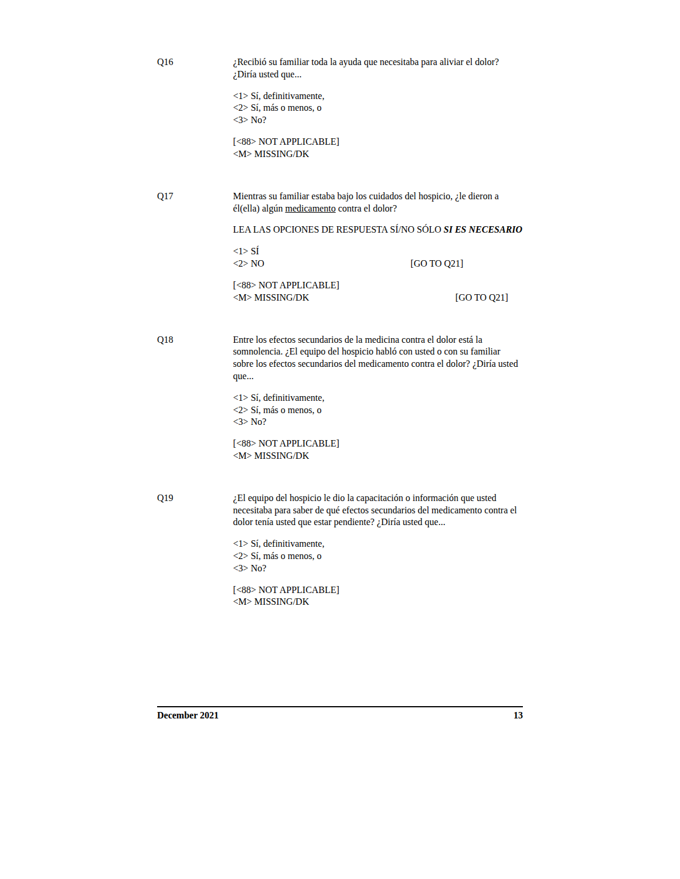Q16
¿Recibió su familiar toda la ayuda que necesitaba para aliviar el dolor? ¿Diría usted que...
<1> Sí, definitivamente,
<2> Sí, más o menos, o
<3> No?
[<88> NOT APPLICABLE]
<M> MISSING/DK
Q17
Mientras su familiar estaba bajo los cuidados del hospicio, ¿le dieron a él(ella) algún medicamento contra el dolor?
LEA LAS OPCIONES DE RESPUESTA SÍ/NO SÓLO SI ES NECESARIO
<1> SÍ
<2> NO[GO TO Q21]
[<88> NOT APPLICABLE]
<M> MISSING/DK[GO TO Q21]
Q18
Entre los efectos secundarios de la medicina contra el dolor está la somnolencia. ¿El equipo del hospicio habló con usted o con su familiar sobre los efectos secundarios del medicamento contra el dolor? ¿Diría usted que...
<1> Sí, definitivamente,
<2> Sí, más o menos, o
<3> No?
[<88> NOT APPLICABLE]
<M> MISSING/DK
Q19
¿El equipo del hospicio le dio la capacitación o información que usted necesitaba para saber de qué efectos secundarios del medicamento contra el dolor tenía usted que estar pendiente? ¿Diría usted que...
<1> Sí, definitivamente,
<2> Sí, más o menos, o
<3> No?
[<88> NOT APPLICABLE]
<M> MISSING/DK
December 2021 13